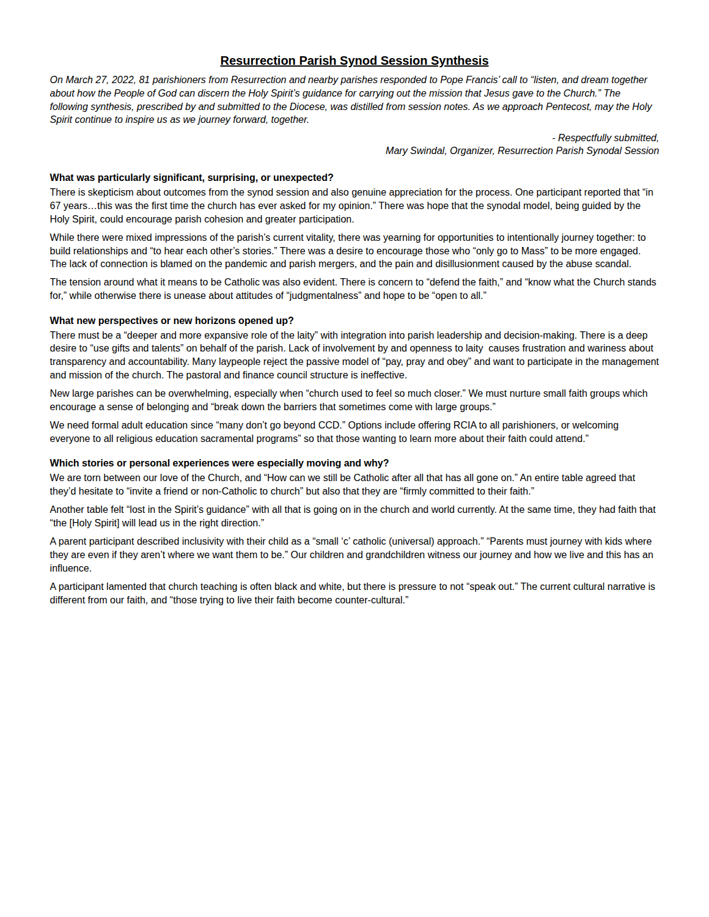Resurrection Parish Synod Session Synthesis
On March 27, 2022, 81 parishioners from Resurrection and nearby parishes responded to Pope Francis’ call to “listen, and dream together about how the People of God can discern the Holy Spirit’s guidance for carrying out the mission that Jesus gave to the Church.” The following synthesis, prescribed by and submitted to the Diocese, was distilled from session notes. As we approach Pentecost, may the Holy Spirit continue to inspire us as we journey forward, together.
- Respectfully submitted,
Mary Swindal, Organizer, Resurrection Parish Synodal Session
What was particularly significant, surprising, or unexpected?
There is skepticism about outcomes from the synod session and also genuine appreciation for the process. One participant reported that “in 67 years…this was the first time the church has ever asked for my opinion.” There was hope that the synodal model, being guided by the Holy Spirit, could encourage parish cohesion and greater participation.
While there were mixed impressions of the parish’s current vitality, there was yearning for opportunities to intentionally journey together: to build relationships and “to hear each other’s stories.” There was a desire to encourage those who “only go to Mass” to be more engaged. The lack of connection is blamed on the pandemic and parish mergers, and the pain and disillusionment caused by the abuse scandal.
The tension around what it means to be Catholic was also evident. There is concern to “defend the faith,” and “know what the Church stands for,” while otherwise there is unease about attitudes of “judgmentalness” and hope to be “open to all.”
What new perspectives or new horizons opened up?
There must be a “deeper and more expansive role of the laity” with integration into parish leadership and decision-making. There is a deep desire to “use gifts and talents” on behalf of the parish. Lack of involvement by and openness to laity causes frustration and wariness about transparency and accountability. Many laypeople reject the passive model of “pay, pray and obey” and want to participate in the management and mission of the church. The pastoral and finance council structure is ineffective.
New large parishes can be overwhelming, especially when “church used to feel so much closer.” We must nurture small faith groups which encourage a sense of belonging and “break down the barriers that sometimes come with large groups.”
We need formal adult education since “many don’t go beyond CCD.” Options include offering RCIA to all parishioners, or welcoming everyone to all religious education sacramental programs” so that those wanting to learn more about their faith could attend.”
Which stories or personal experiences were especially moving and why?
We are torn between our love of the Church, and “How can we still be Catholic after all that has all gone on.” An entire table agreed that they’d hesitate to “invite a friend or non-Catholic to church” but also that they are “firmly committed to their faith.”
Another table felt “lost in the Spirit’s guidance” with all that is going on in the church and world currently. At the same time, they had faith that “the [Holy Spirit] will lead us in the right direction.”
A parent participant described inclusivity with their child as a “small ‘c’ catholic (universal) approach.” “Parents must journey with kids where they are even if they aren’t where we want them to be.” Our children and grandchildren witness our journey and how we live and this has an influence.
A participant lamented that church teaching is often black and white, but there is pressure to not “speak out.” The current cultural narrative is different from our faith, and “those trying to live their faith become counter-cultural.”